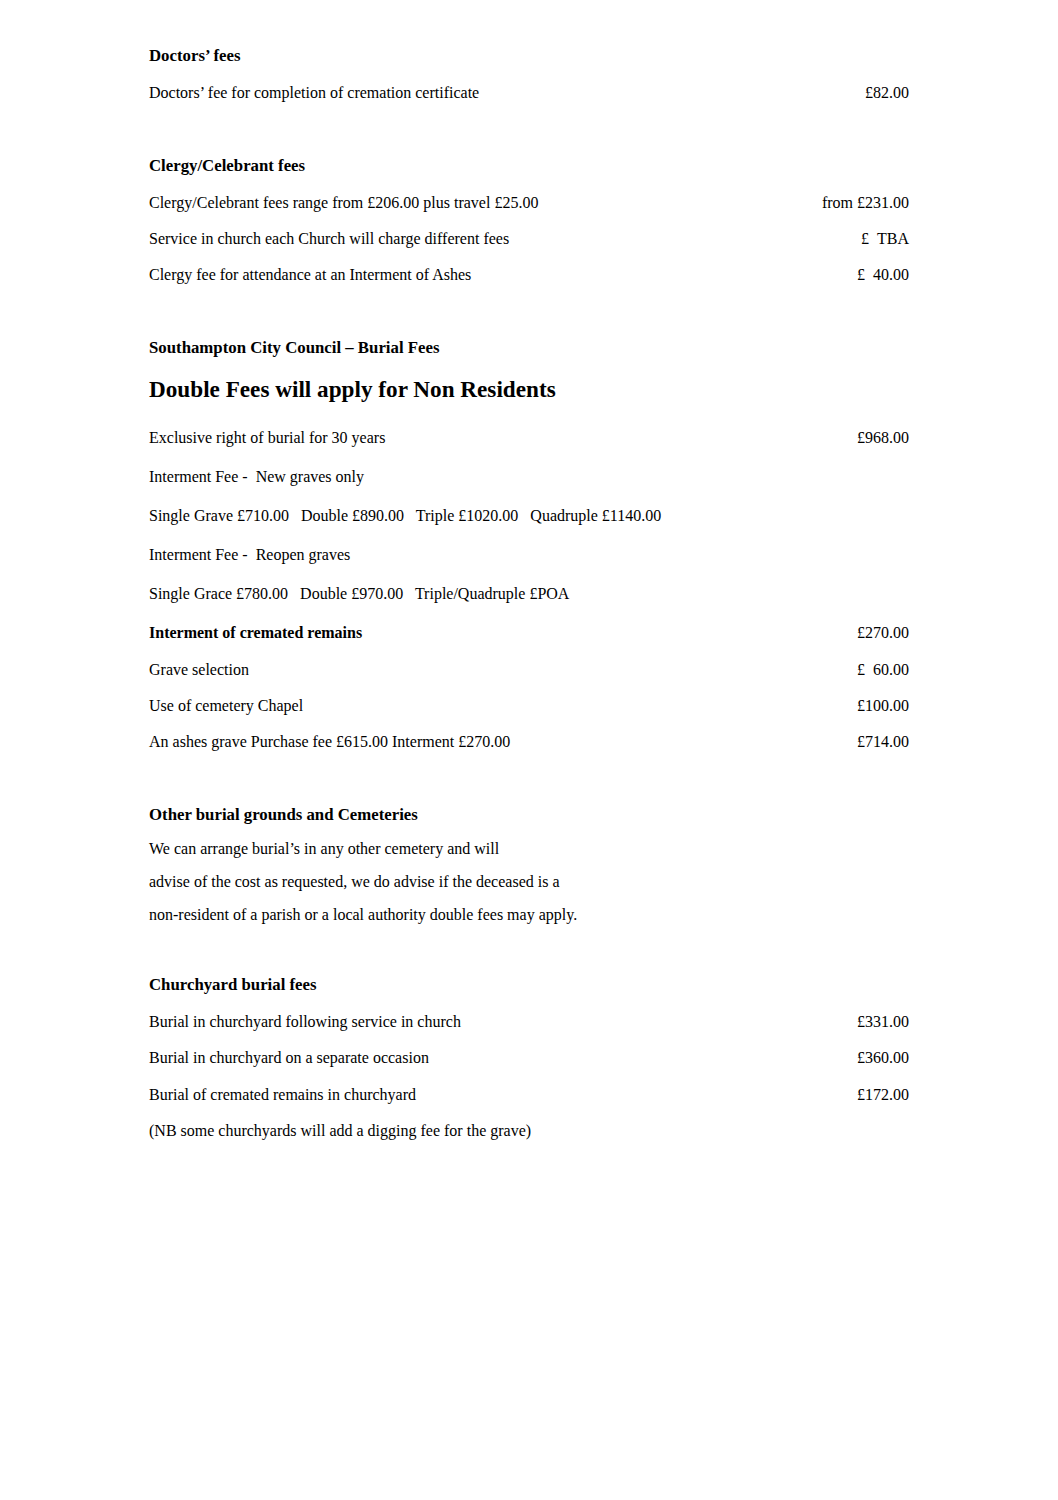Doctors’ fees
| Doctors’ fee for completion of cremation certificate | £82.00 |
Clergy/Celebrant fees
| Clergy/Celebrant fees range from £206.00 plus travel £25.00 | from £231.00 |
| Service in church each Church will charge different fees | £ TBA |
| Clergy fee for attendance at an Interment of Ashes | £ 40.00 |
Southampton City Council – Burial Fees
Double Fees will apply for Non Residents
| Exclusive right of burial for 30 years | £968.00 |
Interment Fee - New graves only
Single Grave £710.00 Double £890.00 Triple £1020.00 Quadruple £1140.00
Interment Fee - Reopen graves
Single Grace £780.00 Double £970.00 Triple/Quadruple £POA
| Interment of cremated remains | £270.00 |
| Grave selection | £ 60.00 |
| Use of cemetery Chapel | £100.00 |
| An ashes grave Purchase fee £615.00 Interment £270.00 | £714.00 |
Other burial grounds and Cemeteries
We can arrange burial’s in any other cemetery and will
advise of the cost as requested, we do advise if the deceased is a
non-resident of a parish or a local authority double fees may apply.
Churchyard burial fees
| Burial in churchyard following service in church | £331.00 |
| Burial in churchyard on a separate occasion | £360.00 |
| Burial of cremated remains in churchyard | £172.00 |
(NB some churchyards will add a digging fee for the grave)